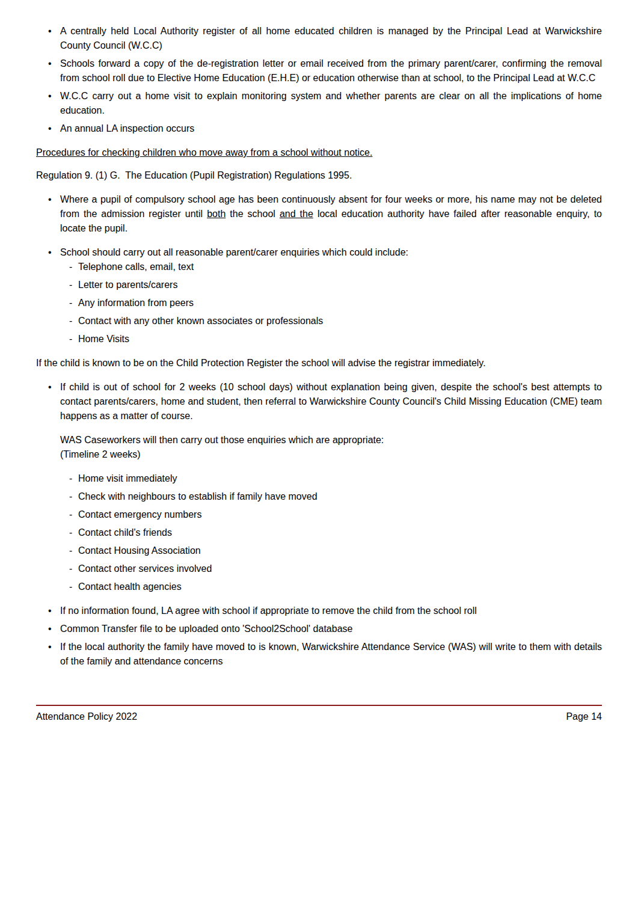A centrally held Local Authority register of all home educated children is managed by the Principal Lead at Warwickshire County Council (W.C.C)
Schools forward a copy of the de-registration letter or email received from the primary parent/carer, confirming the removal from school roll due to Elective Home Education (E.H.E) or education otherwise than at school, to the Principal Lead at W.C.C
W.C.C carry out a home visit to explain monitoring system and whether parents are clear on all the implications of home education.
An annual LA inspection occurs
Procedures for checking children who move away from a school without notice.
Regulation 9. (1) G. The Education (Pupil Registration) Regulations 1995.
Where a pupil of compulsory school age has been continuously absent for four weeks or more, his name may not be deleted from the admission register until both the school and the local education authority have failed after reasonable enquiry, to locate the pupil.
School should carry out all reasonable parent/carer enquiries which could include:
Telephone calls, email, text
Letter to parents/carers
Any information from peers
Contact with any other known associates or professionals
Home Visits
If the child is known to be on the Child Protection Register the school will advise the registrar immediately.
If child is out of school for 2 weeks (10 school days) without explanation being given, despite the school's best attempts to contact parents/carers, home and student, then referral to Warwickshire County Council's Child Missing Education (CME) team happens as a matter of course.
WAS Caseworkers will then carry out those enquiries which are appropriate:
(Timeline 2 weeks)
Home visit immediately
Check with neighbours to establish if family have moved
Contact emergency numbers
Contact child's friends
Contact Housing Association
Contact other services involved
Contact health agencies
If no information found, LA agree with school if appropriate to remove the child from the school roll
Common Transfer file to be uploaded onto 'School2School' database
If the local authority the family have moved to is known, Warwickshire Attendance Service (WAS) will write to them with details of the family and attendance concerns
Attendance Policy 2022 Page 14